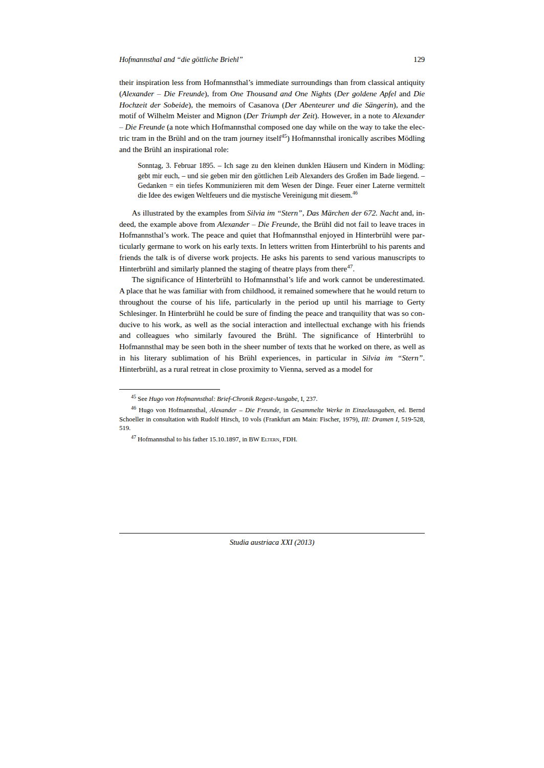Hofmannsthal and “die göttliche Briehl” 129
their inspiration less from Hofmannsthal’s immediate surroundings than from classical antiquity (Alexander – Die Freunde), from One Thousand and One Nights (Der goldene Apfel and Die Hochzeit der Sobeide), the memoirs of Casanova (Der Abenteurer und die Sängerin), and the motif of Wilhelm Meister and Mignon (Der Triumph der Zeit). However, in a note to Alexander – Die Freunde (a note which Hofmannsthal composed one day while on the way to take the electric tram in the Brühl and on the tram journey itself45) Hofmannsthal ironically ascribes Mödling and the Brühl an inspirational role:
Sonntag, 3. Februar 1895. – Ich sage zu den kleinen dunklen Häusern und Kindern in Mödling: gebt mir euch, – und sie geben mir den göttlichen Leib Alexanders des Großen im Bade liegend. – Gedanken = ein tiefes Kommunizieren mit dem Wesen der Dinge. Feuer einer Laterne vermittelt die Idee des ewigen Weltfeuers und die mystische Vereinigung mit diesem.46
As illustrated by the examples from Silvia im “Stern”, Das Märchen der 672. Nacht and, indeed, the example above from Alexander – Die Freunde, the Brühl did not fail to leave traces in Hofmannsthal’s work. The peace and quiet that Hofmannsthal enjoyed in Hinterbrühl were particularly germane to work on his early texts. In letters written from Hinterbrühl to his parents and friends the talk is of diverse work projects. He asks his parents to send various manuscripts to Hinterbrühl and similarly planned the staging of theatre plays from there47.
The significance of Hinterbrühl to Hofmannsthal’s life and work cannot be underestimated. A place that he was familiar with from childhood, it remained somewhere that he would return to throughout the course of his life, particularly in the period up until his marriage to Gerty Schlesinger. In Hinterbrühl he could be sure of finding the peace and tranquility that was so conducive to his work, as well as the social interaction and intellectual exchange with his friends and colleagues who similarly favoured the Brühl. The significance of Hinterbrühl to Hofmannsthal may be seen both in the sheer number of texts that he worked on there, as well as in his literary sublimation of his Brühl experiences, in particular in Silvia im “Stern”. Hinterbrühl, as a rural retreat in close proximity to Vienna, served as a model for
45 See Hugo von Hofmannsthal: Brief-Chronik Regest-Ausgabe, I, 237.
46 Hugo von Hofmannsthal, Alexander – Die Freunde, in Gesammelte Werke in Einzelausgaben, ed. Bernd Schoeller in consultation with Rudolf Hirsch, 10 vols (Frankfurt am Main: Fischer, 1979), III: Dramen I, 519-528, 519.
47 Hofmannsthal to his father 15.10.1897, in BW Eltern, FDH.
Studia austriaca XXI (2013)